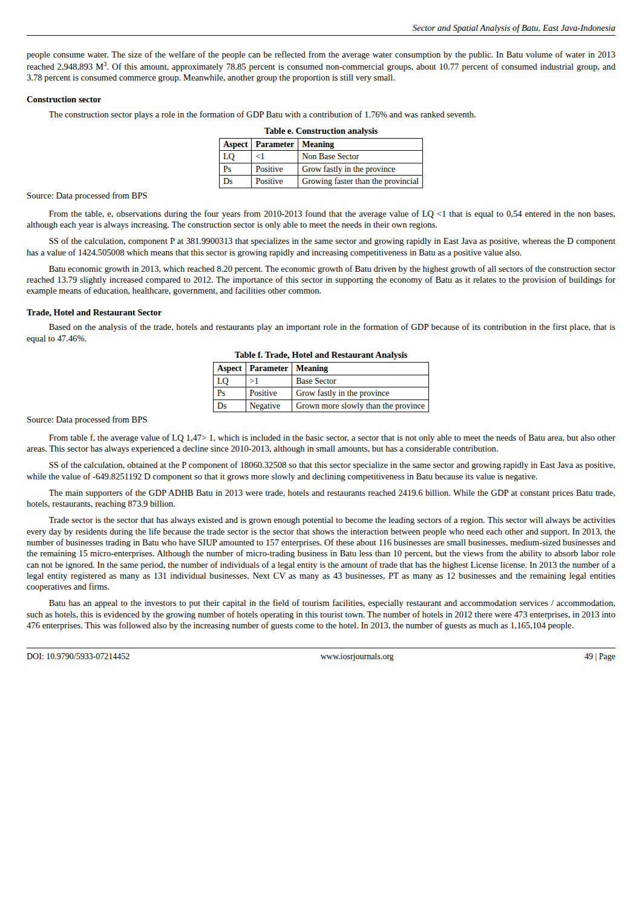Sector and Spatial Analysis of Batu, East Java-Indonesia
people consume water. The size of the welfare of the people can be reflected from the average water consumption by the public. In Batu volume of water in 2013 reached 2,948,893 M3. Of this amount, approximately 78.85 percent is consumed non-commercial groups, about 10.77 percent of consumed industrial group, and 3.78 percent is consumed commerce group. Meanwhile, another group the proportion is still very small.
Construction sector
The construction sector plays a role in the formation of GDP Batu with a contribution of 1.76% and was ranked seventh.
Table e. Construction analysis
| Aspect | Parameter | Meaning |
| --- | --- | --- |
| LQ | <1 | Non Base Sector |
| Ps | Positive | Grow fastly in the province |
| Ds | Positive | Growing faster than the provincial |
Source: Data processed from BPS
From the table, e, observations during the four years from 2010-2013 found that the average value of LQ <1 that is equal to 0,54 entered in the non bases, although each year is always increasing. The construction sector is only able to meet the needs in their own regions.
SS of the calculation, component P at 381.9900313 that specializes in the same sector and growing rapidly in East Java as positive, whereas the D component has a value of 1424.505008 which means that this sector is growing rapidly and increasing competitiveness in Batu as a positive value also.
Batu economic growth in 2013, which reached 8.20 percent. The economic growth of Batu driven by the highest growth of all sectors of the construction sector reached 13.79 slightly increased compared to 2012. The importance of this sector in supporting the economy of Batu as it relates to the provision of buildings for example means of education, healthcare, government, and facilities other common.
Trade, Hotel and Restaurant Sector
Based on the analysis of the trade, hotels and restaurants play an important role in the formation of GDP because of its contribution in the first place, that is equal to 47.46%.
Table f. Trade, Hotel and Restaurant Analysis
| Aspect | Parameter | Meaning |
| --- | --- | --- |
| LQ | >1 | Base Sector |
| Ps | Positive | Grow fastly in the province |
| Ds | Negative | Grown more slowly than the province |
Source: Data processed from BPS
From table f, the average value of LQ 1,47> 1, which is included in the basic sector, a sector that is not only able to meet the needs of Batu area, but also other areas. This sector has always experienced a decline since 2010-2013, although in small amounts, but has a considerable contribution.
SS of the calculation, obtained at the P component of 18060.32508 so that this sector specialize in the same sector and growing rapidly in East Java as positive, while the value of -649.8251192 D component so that it grows more slowly and declining competitiveness in Batu because its value is negative.
The main supporters of the GDP ADHB Batu in 2013 were trade, hotels and restaurants reached 2419.6 billion. While the GDP at constant prices Batu trade, hotels, restaurants, reaching 873.9 billion.
Trade sector is the sector that has always existed and is grown enough potential to become the leading sectors of a region. This sector will always be activities every day by residents during the life because the trade sector is the sector that shows the interaction between people who need each other and support. In 2013, the number of businesses trading in Batu who have SIUP amounted to 157 enterprises. Of these about 116 businesses are small businesses, medium-sized businesses and the remaining 15 micro-enterprises. Although the number of micro-trading business in Batu less than 10 percent, but the views from the ability to absorb labor role can not be ignored. In the same period, the number of individuals of a legal entity is the amount of trade that has the highest License license. In 2013 the number of a legal entity registered as many as 131 individual businesses. Next CV as many as 43 businesses, PT as many as 12 businesses and the remaining legal entities cooperatives and firms.
Batu has an appeal to the investors to put their capital in the field of tourism facilities, especially restaurant and accommodation services / accommodation, such as hotels, this is evidenced by the growing number of hotels operating in this tourist town. The number of hotels in 2012 there were 473 enterprises, in 2013 into 476 enterprises. This was followed also by the increasing number of guests come to the hotel. In 2013, the number of guests as much as 1,165,104 people.
DOI: 10.9790/5933-07214452 www.iosrjournals.org 49 | Page